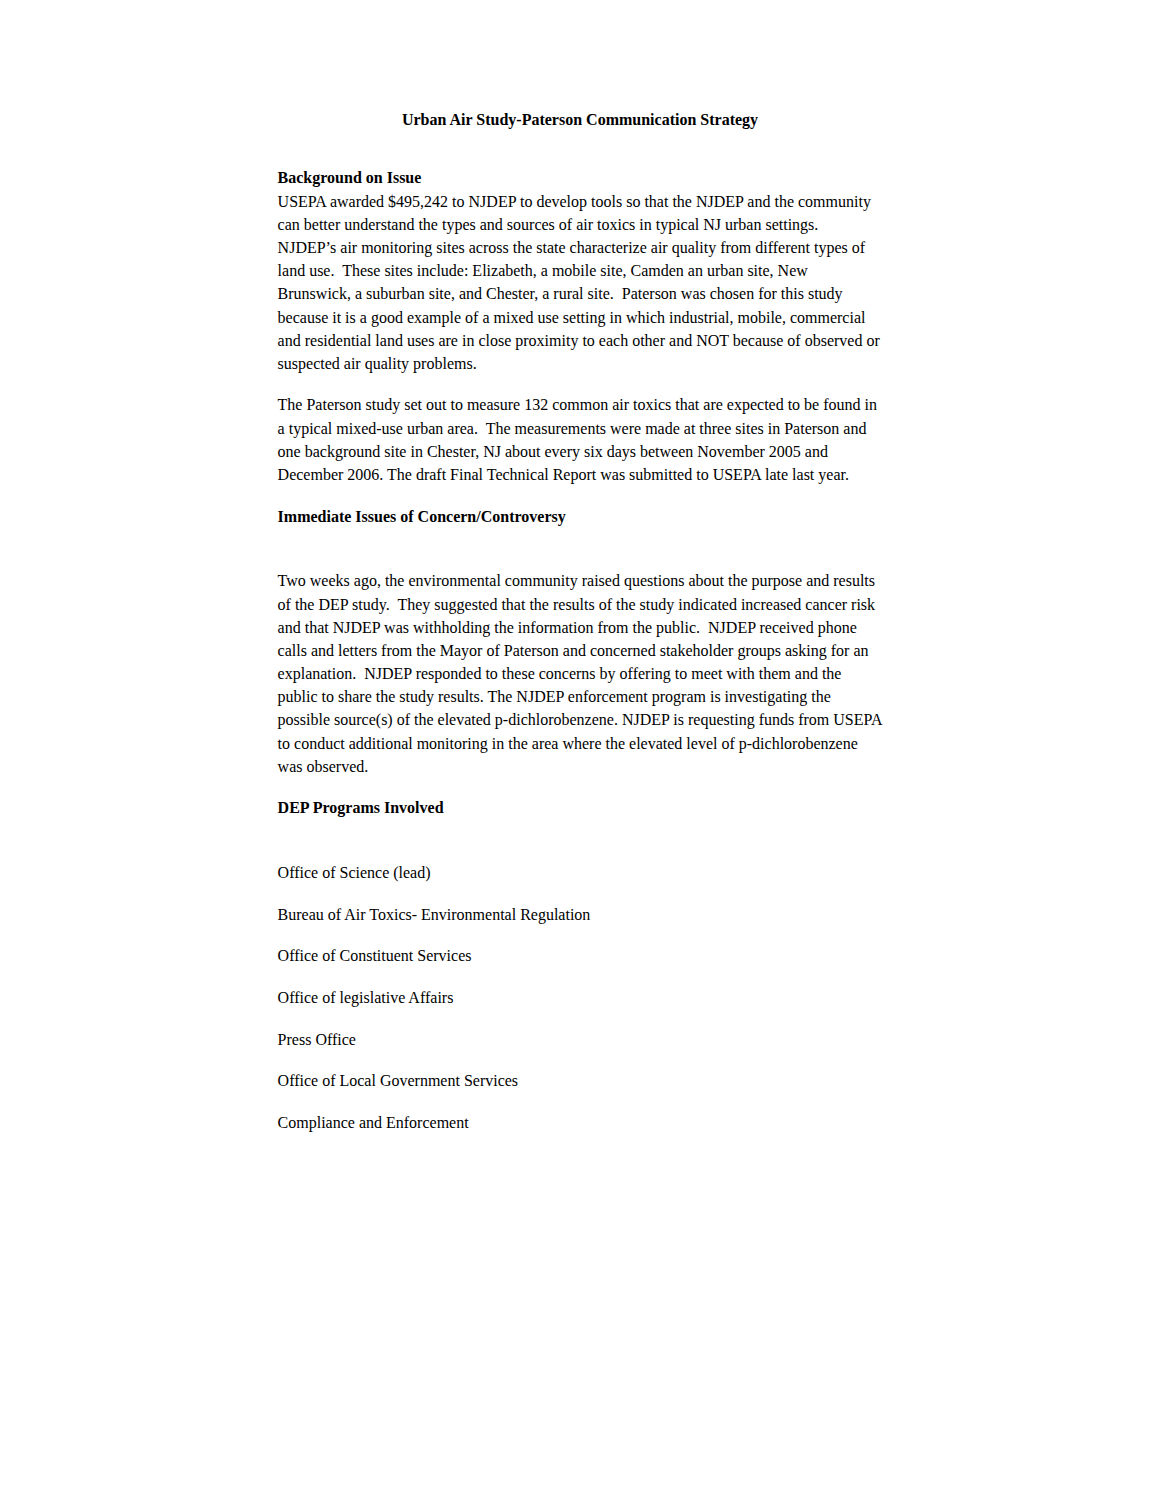Urban Air Study-Paterson Communication Strategy
Background on Issue
USEPA awarded $495,242 to NJDEP to develop tools so that the NJDEP and the community can better understand the types and sources of air toxics in typical NJ urban settings. NJDEP’s air monitoring sites across the state characterize air quality from different types of land use. These sites include: Elizabeth, a mobile site, Camden an urban site, New Brunswick, a suburban site, and Chester, a rural site. Paterson was chosen for this study because it is a good example of a mixed use setting in which industrial, mobile, commercial and residential land uses are in close proximity to each other and NOT because of observed or suspected air quality problems.
The Paterson study set out to measure 132 common air toxics that are expected to be found in a typical mixed-use urban area. The measurements were made at three sites in Paterson and one background site in Chester, NJ about every six days between November 2005 and December 2006. The draft Final Technical Report was submitted to USEPA late last year.
Immediate Issues of Concern/Controversy
Two weeks ago, the environmental community raised questions about the purpose and results of the DEP study. They suggested that the results of the study indicated increased cancer risk and that NJDEP was withholding the information from the public. NJDEP received phone calls and letters from the Mayor of Paterson and concerned stakeholder groups asking for an explanation. NJDEP responded to these concerns by offering to meet with them and the public to share the study results. The NJDEP enforcement program is investigating the possible source(s) of the elevated p-dichlorobenzene. NJDEP is requesting funds from USEPA to conduct additional monitoring in the area where the elevated level of p-dichlorobenzene was observed.
DEP Programs Involved
Office of Science (lead)
Bureau of Air Toxics- Environmental Regulation
Office of Constituent Services
Office of legislative Affairs
Press Office
Office of Local Government Services
Compliance and Enforcement